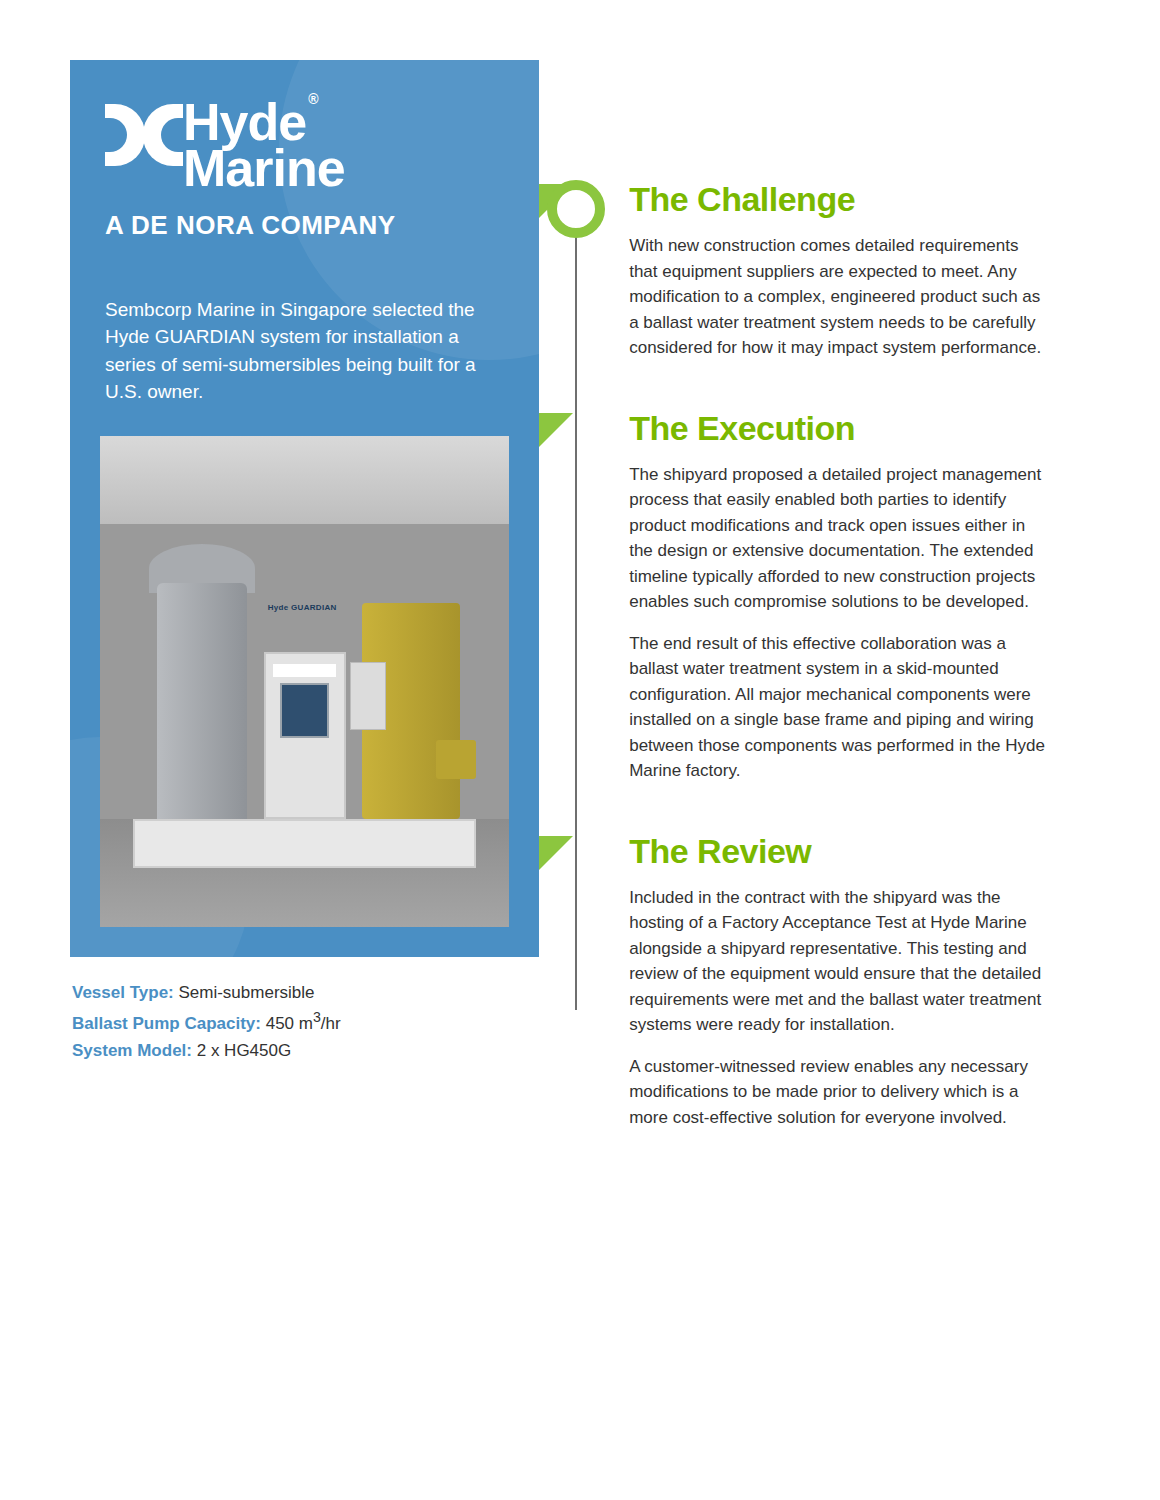Hyde® Marine
A DE NORA COMPANY
Sembcorp Marine in Singapore selected the Hyde GUARDIAN system for installation a series of semi-submersibles being built for a U.S. owner.
Hyde GUARDIAN
Vessel Type: Semi-submersible
Ballast Pump Capacity: 450 m3/hr
System Model: 2 x HG450G
The Challenge
With new construction comes detailed requirements that equipment suppliers are expected to meet. Any modification to a complex, engineered product such as a ballast water treatment system needs to be carefully considered for how it may impact system performance.
The Execution
The shipyard proposed a detailed project management process that easily enabled both parties to identify product modifications and track open issues either in the design or extensive documentation. The extended timeline typically afforded to new construction projects enables such compromise solutions to be developed.
The end result of this effective collaboration was a ballast water treatment system in a skid-mounted configuration. All major mechanical components were installed on a single base frame and piping and wiring between those components was performed in the Hyde Marine factory.
The Review
Included in the contract with the shipyard was the hosting of a Factory Acceptance Test at Hyde Marine alongside a shipyard representative. This testing and review of the equipment would ensure that the detailed requirements were met and the ballast water treatment systems were ready for installation.
A customer-witnessed review enables any necessary modifications to be made prior to delivery which is a more cost-effective solution for everyone involved.